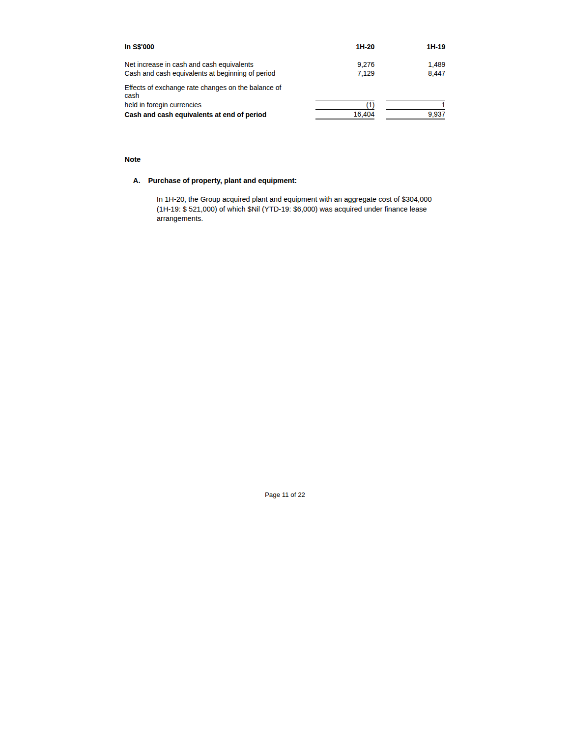| In S$'000 | | 1H-20 | | 1H-19 |
| Net increase in cash and cash equivalents | | 9,276 | | 1,489 |
| Cash and cash equivalents at beginning of period | | 7,129 | | 8,447 |
| Effects of exchange rate changes on the balance of cash | | | | |
| held in foregin currencies | | (1) | | 1 |
| Cash and cash equivalents at end of period | | 16,404 | | 9,937 |
Note
A.
Purchase of property, plant and equipment:
In 1H-20, the Group acquired plant and equipment with an aggregate cost of $304,000 (1H-19: $ 521,000) of which $Nil (YTD-19: $6,000) was acquired under finance lease arrangements.
Page 11 of 22